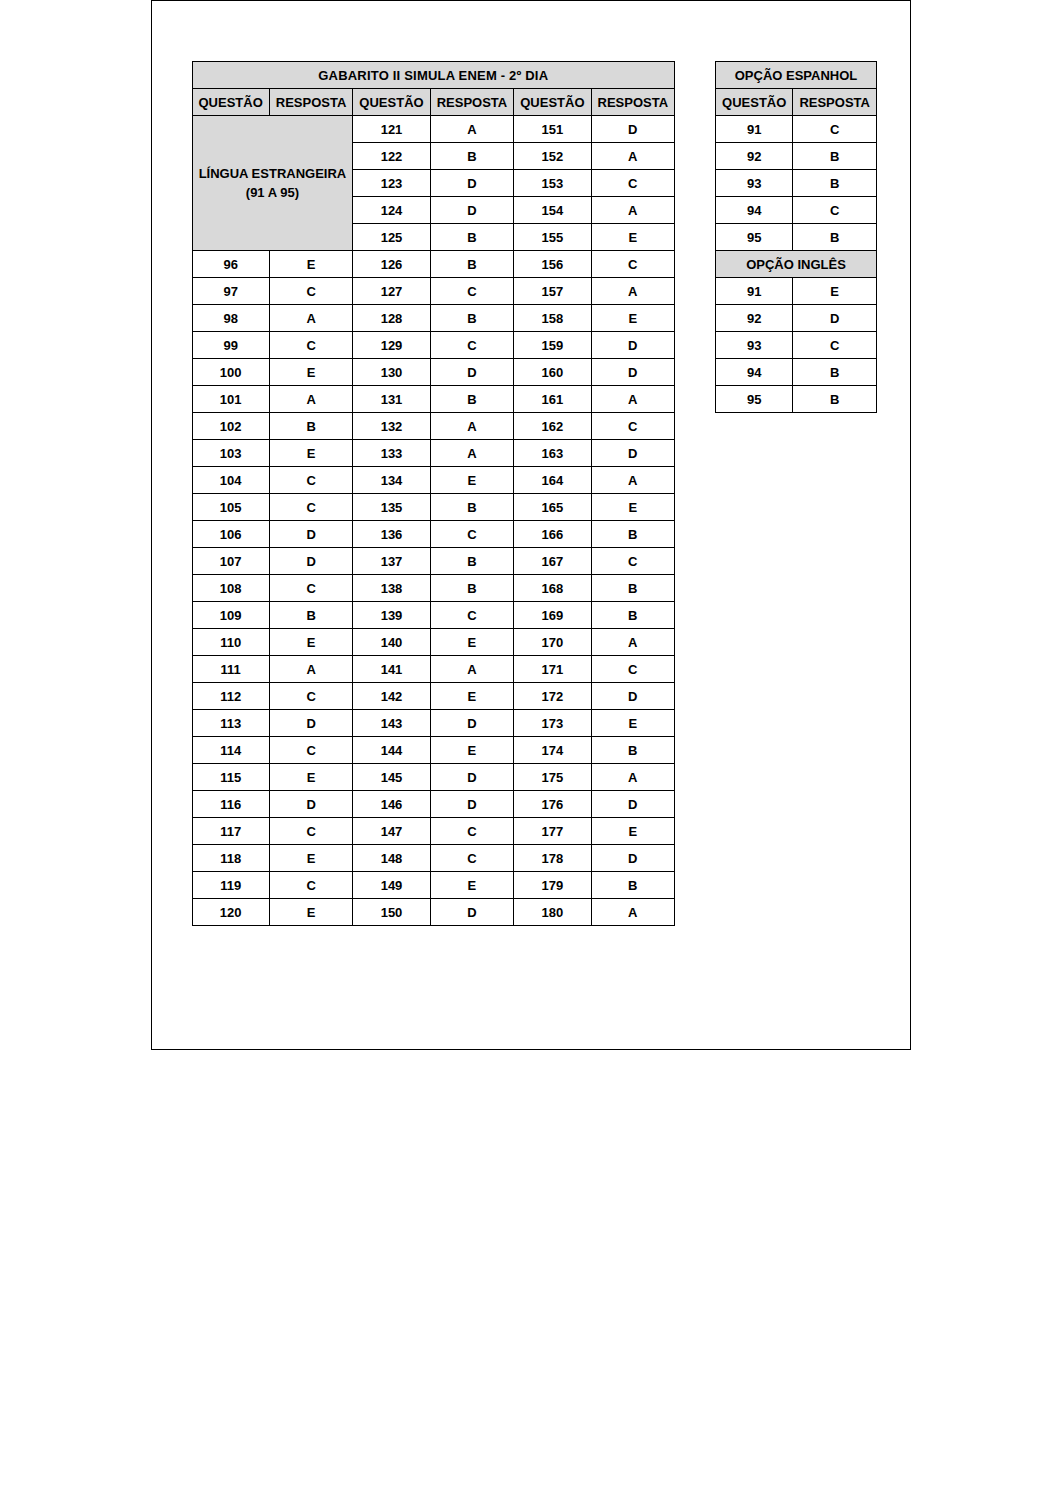| GABARITO II SIMULA ENEM - 2º DIA |
| QUESTÃO | RESPOSTA | QUESTÃO | RESPOSTA | QUESTÃO | RESPOSTA |
| LÍNGUA ESTRANGEIRA (91 A 95) | 121 | A | 151 | D |
| 122 | B | 152 | A |
| 123 | D | 153 | C |
| 124 | D | 154 | A |
| 125 | B | 155 | E |
| 96 | E | 126 | B | 156 | C |
| 97 | C | 127 | C | 157 | A |
| 98 | A | 128 | B | 158 | E |
| 99 | C | 129 | C | 159 | D |
| 100 | E | 130 | D | 160 | D |
| 101 | A | 131 | B | 161 | A |
| 102 | B | 132 | A | 162 | C |
| 103 | E | 133 | A | 163 | D |
| 104 | C | 134 | E | 164 | A |
| 105 | C | 135 | B | 165 | E |
| 106 | D | 136 | C | 166 | B |
| 107 | D | 137 | B | 167 | C |
| 108 | C | 138 | B | 168 | B |
| 109 | B | 139 | C | 169 | B |
| 110 | E | 140 | E | 170 | A |
| 111 | A | 141 | A | 171 | C |
| 112 | C | 142 | E | 172 | D |
| 113 | D | 143 | D | 173 | E |
| 114 | C | 144 | E | 174 | B |
| 115 | E | 145 | D | 175 | A |
| 116 | D | 146 | D | 176 | D |
| 117 | C | 147 | C | 177 | E |
| 118 | E | 148 | C | 178 | D |
| 119 | C | 149 | E | 179 | B |
| 120 | E | 150 | D | 180 | A |
| OPÇÃO ESPANHOL |
| QUESTÃO | RESPOSTA |
| 91 | C |
| 92 | B |
| 93 | B |
| 94 | C |
| 95 | B |
| OPÇÃO INGLÊS |
| 91 | E |
| 92 | D |
| 93 | C |
| 94 | B |
| 95 | B |